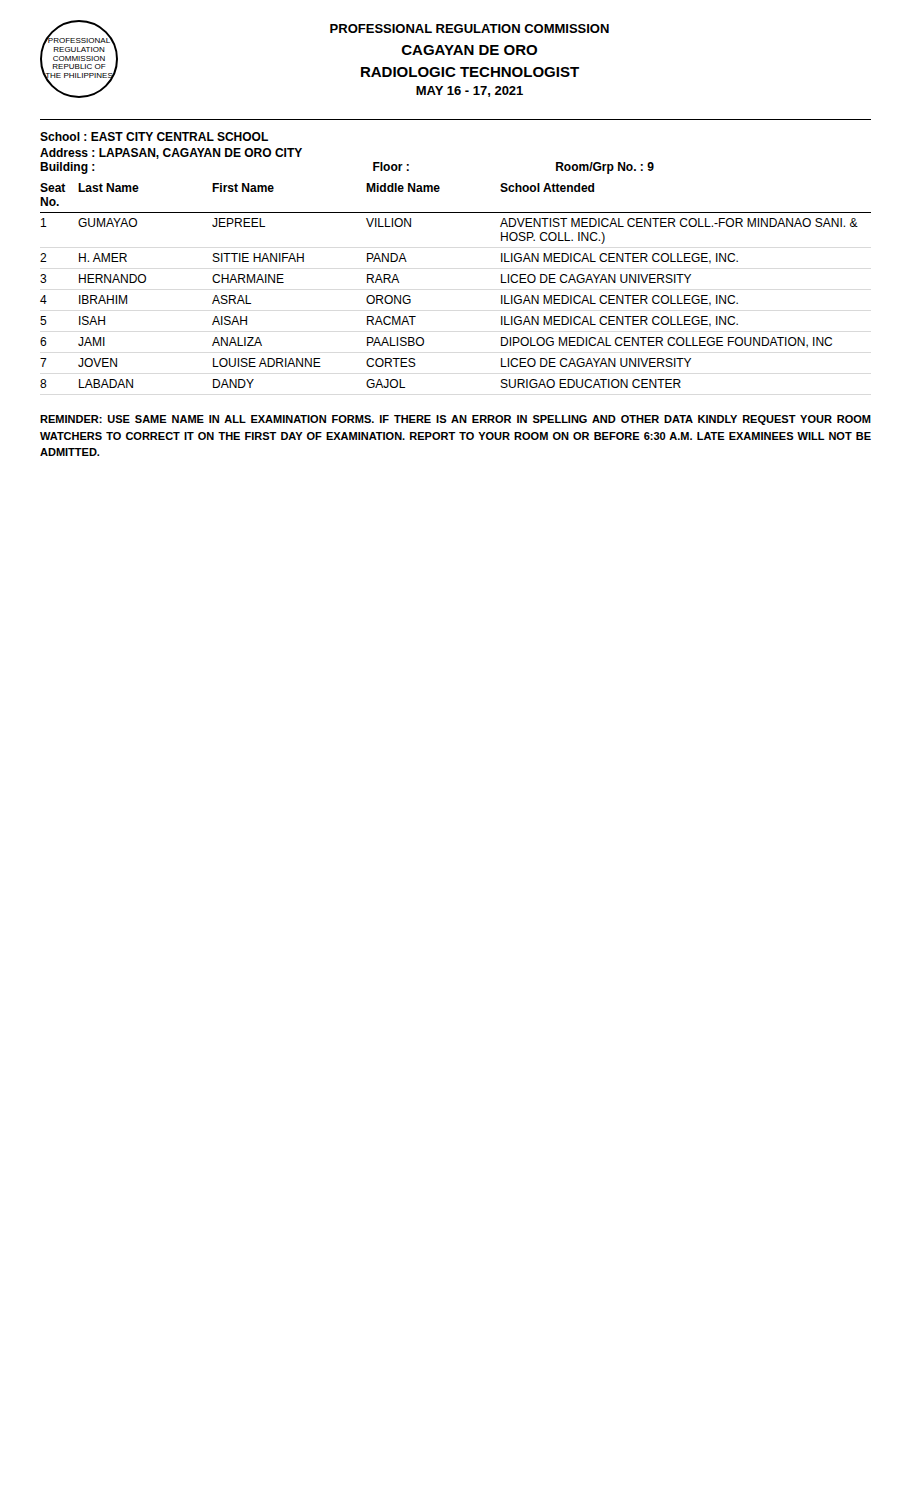PROFESSIONAL
REGULATION
COMMISSION
REPUBLIC OF
THE PHILIPPINES
PROFESSIONAL REGULATION COMMISSION
CAGAYAN DE ORO
RADIOLOGIC TECHNOLOGIST
MAY 16 - 17, 2021
School : EAST CITY CENTRAL SCHOOL
| Address : LAPASAN, CAGAYAN DE ORO CITY | | |
| Building : | Floor : | Room/Grp No. : 9 |
| Seat No. | Last Name | First Name | Middle Name | School Attended |
| --- | --- | --- | --- | --- |
| 1 | GUMAYAO | JEPREEL | VILLION | ADVENTIST MEDICAL CENTER COLL.-FOR MINDANAO SANI. & HOSP. COLL. INC.) |
| 2 | H. AMER | SITTIE HANIFAH | PANDA | ILIGAN MEDICAL CENTER COLLEGE, INC. |
| 3 | HERNANDO | CHARMAINE | RARA | LICEO DE CAGAYAN UNIVERSITY |
| 4 | IBRAHIM | ASRAL | ORONG | ILIGAN MEDICAL CENTER COLLEGE, INC. |
| 5 | ISAH | AISAH | RACMAT | ILIGAN MEDICAL CENTER COLLEGE, INC. |
| 6 | JAMI | ANALIZA | PAALISBO | DIPOLOG MEDICAL CENTER COLLEGE FOUNDATION, INC |
| 7 | JOVEN | LOUISE ADRIANNE | CORTES | LICEO DE CAGAYAN UNIVERSITY |
| 8 | LABADAN | DANDY | GAJOL | SURIGAO EDUCATION CENTER |
REMINDER: USE SAME NAME IN ALL EXAMINATION FORMS. IF THERE IS AN ERROR IN SPELLING AND OTHER DATA KINDLY REQUEST YOUR ROOM WATCHERS TO CORRECT IT ON THE FIRST DAY OF EXAMINATION. REPORT TO YOUR ROOM ON OR BEFORE 6:30 A.M. LATE EXAMINEES WILL NOT BE ADMITTED.